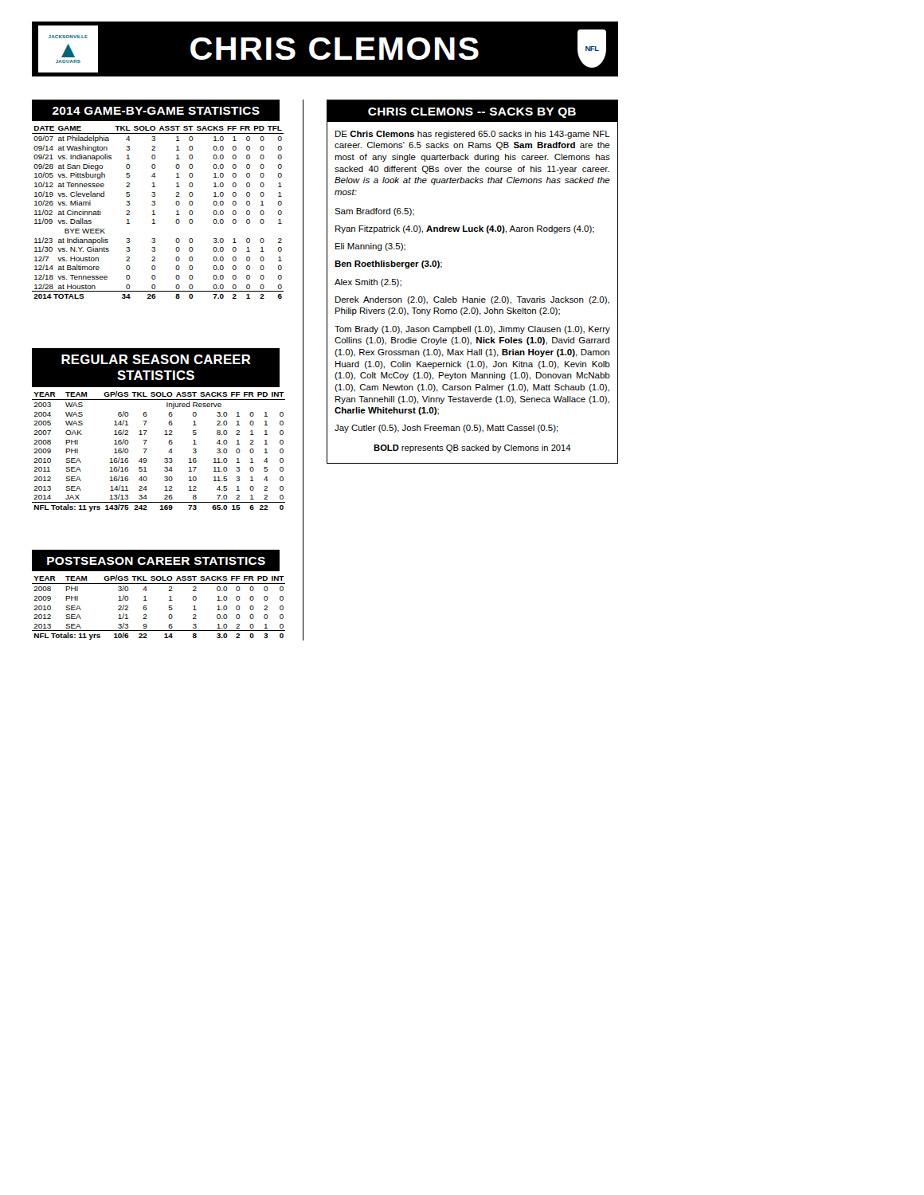JACKSONVILLE
▲
JAGUARS
Chris Clemons
NFL
2014 Game-by-Game Statistics
| DATE | GAME | TKL | SOLO | ASST | ST | SACKS | FF | FR | PD | TFL |
| --- | --- | --- | --- | --- | --- | --- | --- | --- | --- | --- |
| 09/07 | at Philadelphia | 4 | 3 | 1 | 0 | 1.0 | 1 | 0 | 0 | 0 |
| 09/14 | at Washington | 3 | 2 | 1 | 0 | 0.0 | 0 | 0 | 0 | 0 |
| 09/21 | vs. Indianapolis | 1 | 0 | 1 | 0 | 0.0 | 0 | 0 | 0 | 0 |
| 09/28 | at San Diego | 0 | 0 | 0 | 0 | 0.0 | 0 | 0 | 0 | 0 |
| 10/05 | vs. Pittsburgh | 5 | 4 | 1 | 0 | 1.0 | 0 | 0 | 0 | 0 |
| 10/12 | at Tennessee | 2 | 1 | 1 | 0 | 1.0 | 0 | 0 | 0 | 1 |
| 10/19 | vs. Cleveland | 5 | 3 | 2 | 0 | 1.0 | 0 | 0 | 0 | 1 |
| 10/26 | vs. Miami | 3 | 3 | 0 | 0 | 0.0 | 0 | 0 | 1 | 0 |
| 11/02 | at Cincinnati | 2 | 1 | 1 | 0 | 0.0 | 0 | 0 | 0 | 0 |
| 11/09 | vs. Dallas | 1 | 1 | 0 | 0 | 0.0 | 0 | 0 | 0 | 1 |
| BYE WEEK |
| 11/23 | at Indianapolis | 3 | 3 | 0 | 0 | 3.0 | 1 | 0 | 0 | 2 |
| 11/30 | vs. N.Y. Giants | 3 | 3 | 0 | 0 | 0.0 | 0 | 1 | 1 | 0 |
| 12/7 | vs. Houston | 2 | 2 | 0 | 0 | 0.0 | 0 | 0 | 0 | 1 |
| 12/14 | at Baltimore | 0 | 0 | 0 | 0 | 0.0 | 0 | 0 | 0 | 0 |
| 12/18 | vs. Tennessee | 0 | 0 | 0 | 0 | 0.0 | 0 | 0 | 0 | 0 |
| 12/28 | at Houston | 0 | 0 | 0 | 0 | 0.0 | 0 | 0 | 0 | 0 |
| 2014 TOTALS | 34 | 26 | 8 | 0 | 7.0 | 2 | 1 | 2 | 6 |
Regular Season Career Statistics
| YEAR | TEAM | GP/GS | TKL | SOLO | ASST | SACKS | FF | FR | PD | INT |
| --- | --- | --- | --- | --- | --- | --- | --- | --- | --- | --- |
| 2003 | WAS | Injured Reserve |
| 2004 | WAS | 6/0 | 6 | 6 | 0 | 3.0 | 1 | 0 | 1 | 0 |
| 2005 | WAS | 14/1 | 7 | 6 | 1 | 2.0 | 1 | 0 | 1 | 0 |
| 2007 | OAK | 16/2 | 17 | 12 | 5 | 8.0 | 2 | 1 | 1 | 0 |
| 2008 | PHI | 16/0 | 7 | 6 | 1 | 4.0 | 1 | 2 | 1 | 0 |
| 2009 | PHI | 16/0 | 7 | 4 | 3 | 3.0 | 0 | 0 | 1 | 0 |
| 2010 | SEA | 16/16 | 49 | 33 | 16 | 11.0 | 1 | 1 | 4 | 0 |
| 2011 | SEA | 16/16 | 51 | 34 | 17 | 11.0 | 3 | 0 | 5 | 0 |
| 2012 | SEA | 16/16 | 40 | 30 | 10 | 11.5 | 3 | 1 | 4 | 0 |
| 2013 | SEA | 14/11 | 24 | 12 | 12 | 4.5 | 1 | 0 | 2 | 0 |
| 2014 | JAX | 13/13 | 34 | 26 | 8 | 7.0 | 2 | 1 | 2 | 0 |
| NFL Totals: 11 yrs | 143/75 | 242 | 169 | 73 | 65.0 | 15 | 6 | 22 | 0 |
Postseason Career Statistics
| YEAR | TEAM | GP/GS | TKL | SOLO | ASST | SACKS | FF | FR | PD | INT |
| --- | --- | --- | --- | --- | --- | --- | --- | --- | --- | --- |
| 2008 | PHI | 3/0 | 4 | 2 | 2 | 0.0 | 0 | 0 | 0 | 0 |
| 2009 | PHI | 1/0 | 1 | 1 | 0 | 1.0 | 0 | 0 | 0 | 0 |
| 2010 | SEA | 2/2 | 6 | 5 | 1 | 1.0 | 0 | 0 | 2 | 0 |
| 2012 | SEA | 1/1 | 2 | 0 | 2 | 0.0 | 0 | 0 | 0 | 0 |
| 2013 | SEA | 3/3 | 9 | 6 | 3 | 1.0 | 2 | 0 | 1 | 0 |
| NFL Totals: 11 yrs | 10/6 | 22 | 14 | 8 | 3.0 | 2 | 0 | 3 | 0 |
Chris Clemons -- Sacks by QB
DE Chris Clemons has registered 65.0 sacks in his 143-game NFL career. Clemons’ 6.5 sacks on Rams QB Sam Bradford are the most of any single quarterback during his career. Clemons has sacked 40 different QBs over the course of his 11-year career. Below is a look at the quarterbacks that Clemons has sacked the most:
Sam Bradford (6.5);
Ryan Fitzpatrick (4.0), Andrew Luck (4.0), Aaron Rodgers (4.0);
Eli Manning (3.5);
Ben Roethlisberger (3.0);
Alex Smith (2.5);
Derek Anderson (2.0), Caleb Hanie (2.0), Tavaris Jackson (2.0), Philip Rivers (2.0), Tony Romo (2.0), John Skelton (2.0);
Tom Brady (1.0), Jason Campbell (1.0), Jimmy Clausen (1.0), Kerry Collins (1.0), Brodie Croyle (1.0), Nick Foles (1.0), David Garrard (1.0), Rex Grossman (1.0), Max Hall (1), Brian Hoyer (1.0), Damon Huard (1.0), Colin Kaepernick (1.0), Jon Kitna (1.0), Kevin Kolb (1.0), Colt McCoy (1.0), Peyton Manning (1.0), Donovan McNabb (1.0), Cam Newton (1.0), Carson Palmer (1.0), Matt Schaub (1.0), Ryan Tannehill (1.0), Vinny Testaverde (1.0), Seneca Wallace (1.0), Charlie Whitehurst (1.0);
Jay Cutler (0.5), Josh Freeman (0.5), Matt Cassel (0.5);
BOLD represents QB sacked by Clemons in 2014